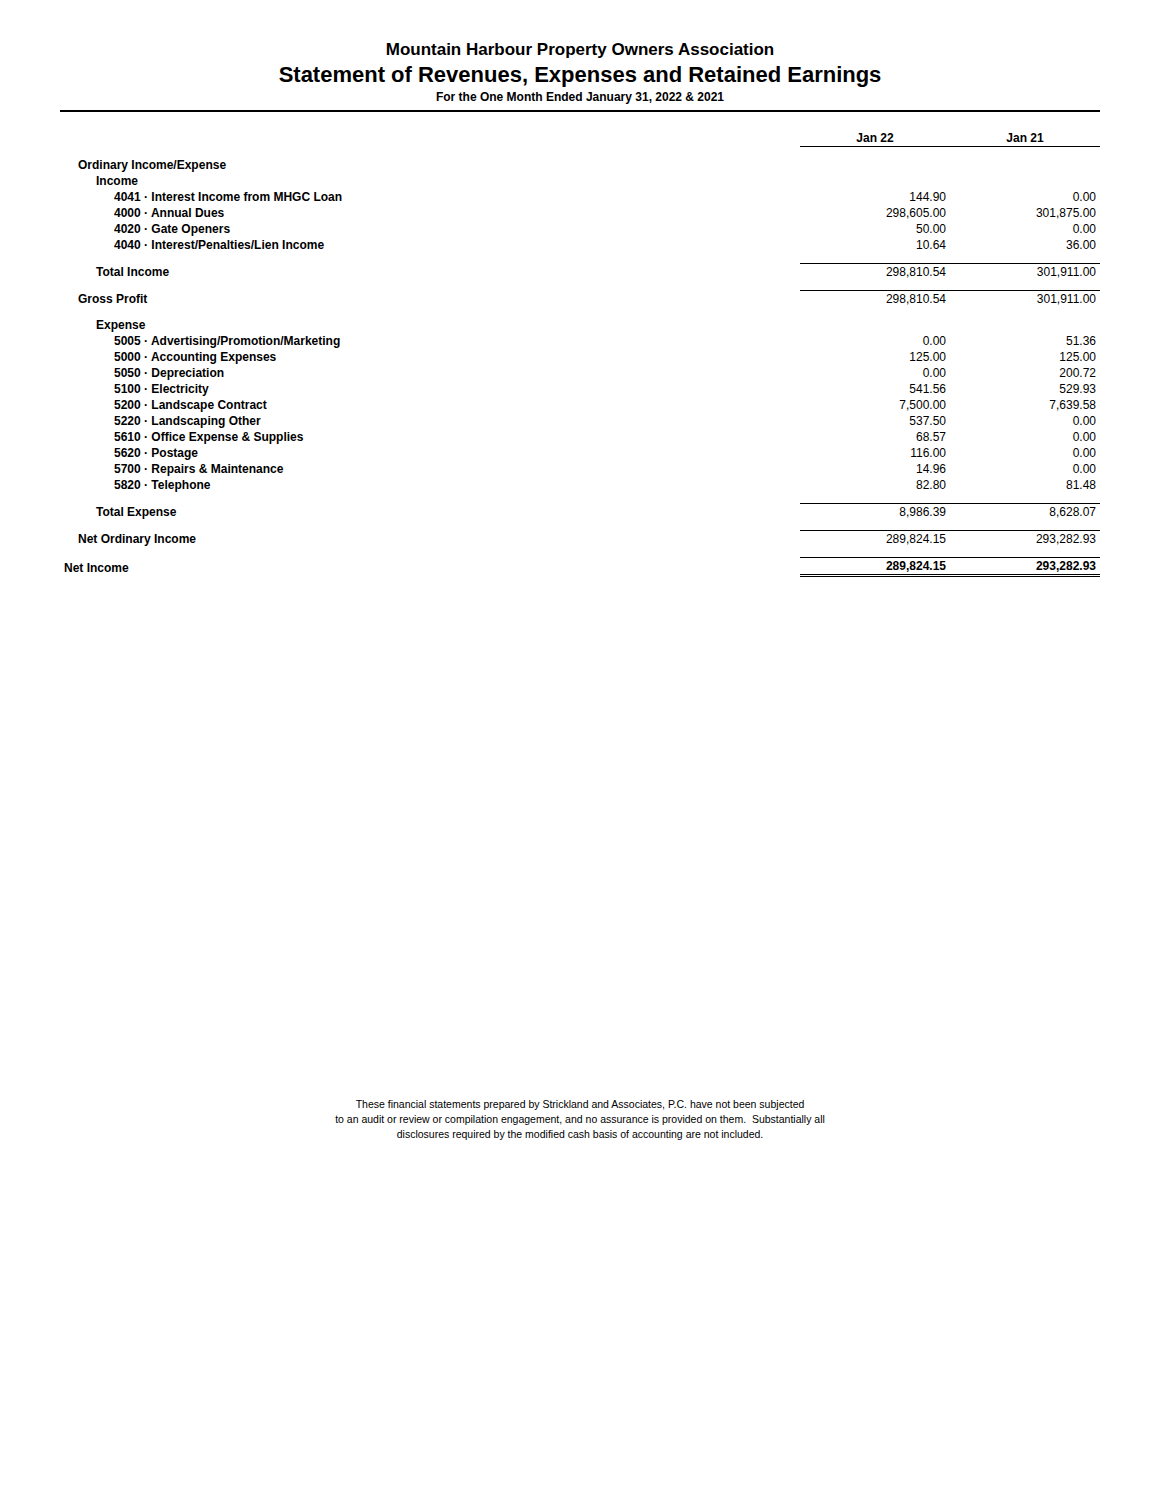Mountain Harbour Property Owners Association
Statement of Revenues, Expenses and Retained Earnings
For the One Month Ended January 31, 2022 & 2021
| | Jan 22 | Jan 21 |
| --- | --- | --- |
| Ordinary Income/Expense | | |
| Income | | |
| 4041 · Interest Income from MHGC Loan | 144.90 | 0.00 |
| 4000 · Annual Dues | 298,605.00 | 301,875.00 |
| 4020 · Gate Openers | 50.00 | 0.00 |
| 4040 · Interest/Penalties/Lien Income | 10.64 | 36.00 |
| Total Income | 298,810.54 | 301,911.00 |
| Gross Profit | 298,810.54 | 301,911.00 |
| Expense | | |
| 5005 · Advertising/Promotion/Marketing | 0.00 | 51.36 |
| 5000 · Accounting Expenses | 125.00 | 125.00 |
| 5050 · Depreciation | 0.00 | 200.72 |
| 5100 · Electricity | 541.56 | 529.93 |
| 5200 · Landscape Contract | 7,500.00 | 7,639.58 |
| 5220 · Landscaping Other | 537.50 | 0.00 |
| 5610 · Office Expense & Supplies | 68.57 | 0.00 |
| 5620 · Postage | 116.00 | 0.00 |
| 5700 · Repairs & Maintenance | 14.96 | 0.00 |
| 5820 · Telephone | 82.80 | 81.48 |
| Total Expense | 8,986.39 | 8,628.07 |
| Net Ordinary Income | 289,824.15 | 293,282.93 |
| Net Income | 289,824.15 | 293,282.93 |
These financial statements prepared by Strickland and Associates, P.C. have not been subjected
to an audit or review or compilation engagement, and no assurance is provided on them. Substantially all
disclosures required by the modified cash basis of accounting are not included.